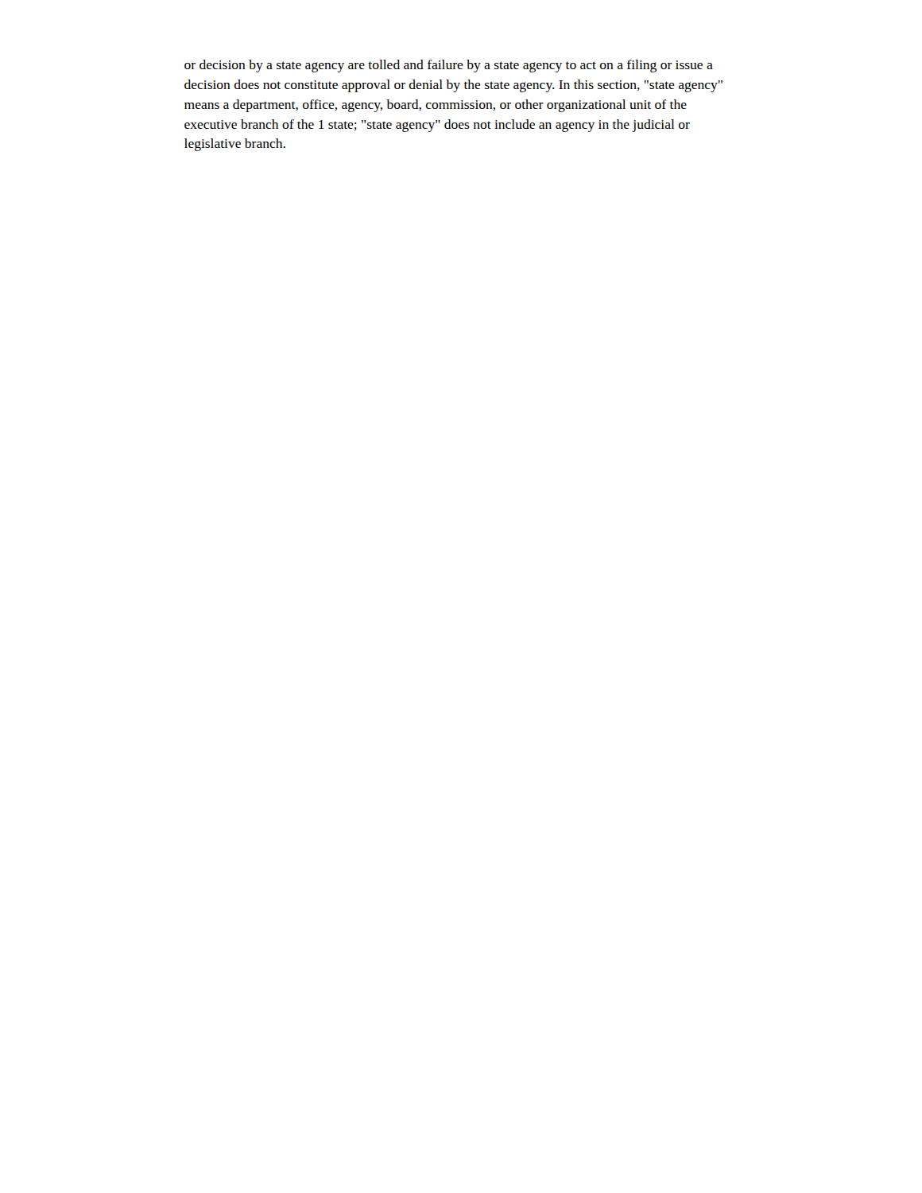or decision by a state agency are tolled and failure by a state agency to act on a filing or issue a decision does not constitute approval or denial by the state agency. In this section, "state agency" means a department, office, agency, board, commission, or other organizational unit of the executive branch of the 1 state; "state agency" does not include an agency in the judicial or legislative branch.